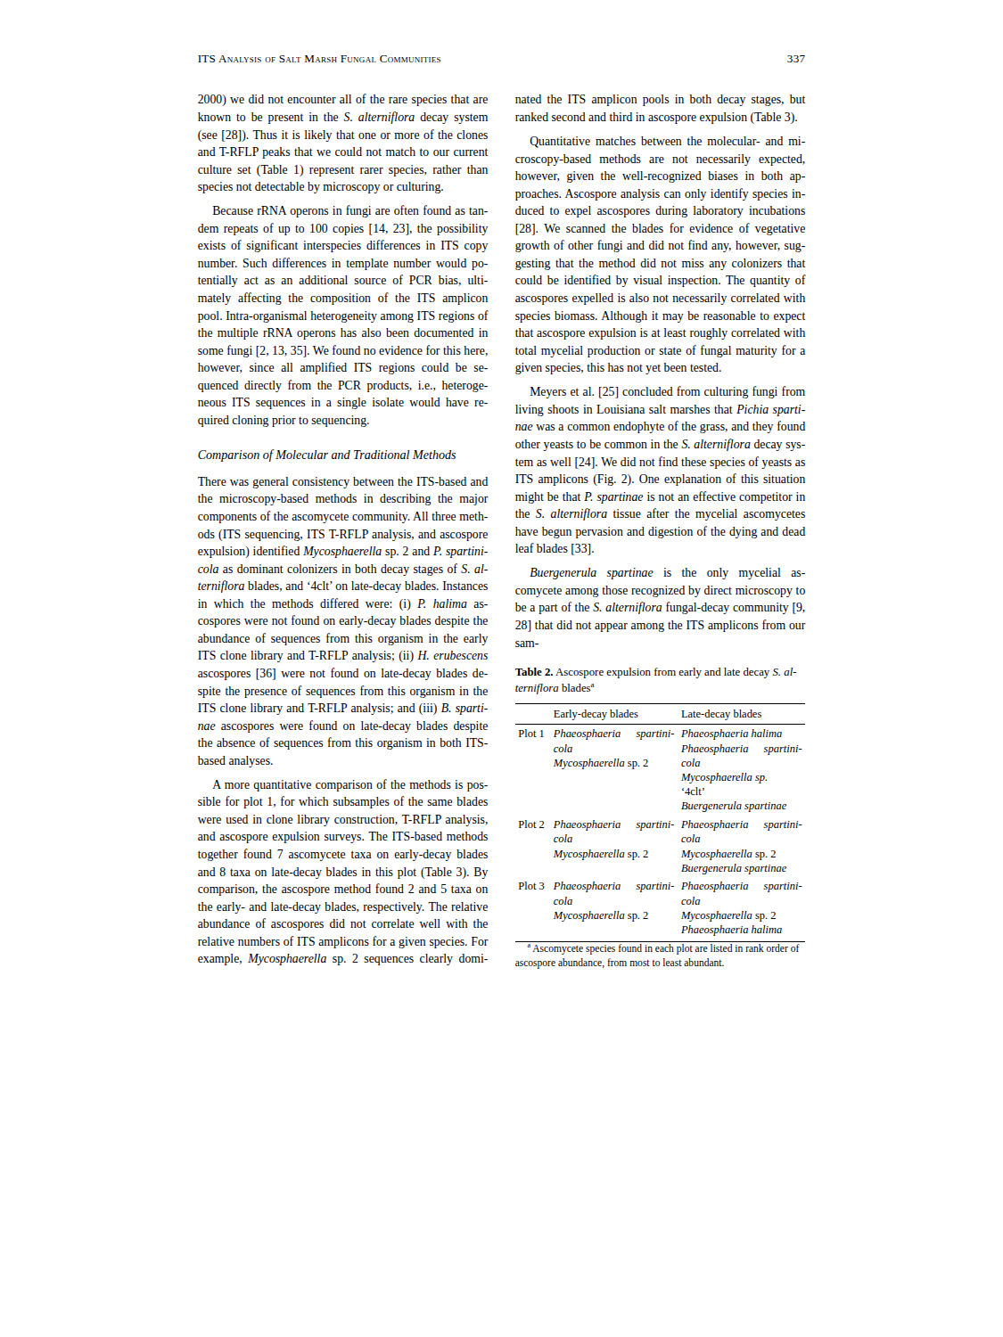ITS Analysis of Salt Marsh Fungal Communities 337
2000) we did not encounter all of the rare species that are known to be present in the S. alterniflora decay system (see [28]). Thus it is likely that one or more of the clones and T-RFLP peaks that we could not match to our current culture set (Table 1) represent rarer species, rather than species not detectable by microscopy or culturing.
Because rRNA operons in fungi are often found as tandem repeats of up to 100 copies [14, 23], the possibility exists of significant interspecies differences in ITS copy number. Such differences in template number would potentially act as an additional source of PCR bias, ultimately affecting the composition of the ITS amplicon pool. Intra-organismal heterogeneity among ITS regions of the multiple rRNA operons has also been documented in some fungi [2, 13, 35]. We found no evidence for this here, however, since all amplified ITS regions could be sequenced directly from the PCR products, i.e., heterogeneous ITS sequences in a single isolate would have required cloning prior to sequencing.
Comparison of Molecular and Traditional Methods
There was general consistency between the ITS-based and the microscopy-based methods in describing the major components of the ascomycete community. All three methods (ITS sequencing, ITS T-RFLP analysis, and ascospore expulsion) identified Mycosphaerella sp. 2 and P. spartinicola as dominant colonizers in both decay stages of S. alterniflora blades, and ‘4clt’ on late-decay blades. Instances in which the methods differed were: (i) P. halima ascospores were not found on early-decay blades despite the abundance of sequences from this organism in the early ITS clone library and T-RFLP analysis; (ii) H. erubescens ascospores [36] were not found on late-decay blades despite the presence of sequences from this organism in the ITS clone library and T-RFLP analysis; and (iii) B. spartinae ascospores were found on late-decay blades despite the absence of sequences from this organism in both ITS-based analyses.
A more quantitative comparison of the methods is possible for plot 1, for which subsamples of the same blades were used in clone library construction, T-RFLP analysis, and ascospore expulsion surveys. The ITS-based methods together found 7 ascomycete taxa on early-decay blades and 8 taxa on late-decay blades in this plot (Table 3). By comparison, the ascospore method found 2 and 5 taxa on the early- and late-decay blades, respectively. The relative abundance of ascospores did not correlate well with the relative numbers of ITS amplicons for a given species. For example, Mycosphaerella sp. 2 sequences clearly dominated the ITS amplicon pools in both decay stages, but ranked second and third in ascospore expulsion (Table 3).
Quantitative matches between the molecular- and microscopy-based methods are not necessarily expected, however, given the well-recognized biases in both approaches. Ascospore analysis can only identify species induced to expel ascospores during laboratory incubations [28]. We scanned the blades for evidence of vegetative growth of other fungi and did not find any, however, suggesting that the method did not miss any colonizers that could be identified by visual inspection. The quantity of ascospores expelled is also not necessarily correlated with species biomass. Although it may be reasonable to expect that ascospore expulsion is at least roughly correlated with total mycelial production or state of fungal maturity for a given species, this has not yet been tested.
Meyers et al. [25] concluded from culturing fungi from living shoots in Louisiana salt marshes that Pichia spartinae was a common endophyte of the grass, and they found other yeasts to be common in the S. alterniflora decay system as well [24]. We did not find these species of yeasts as ITS amplicons (Fig. 2). One explanation of this situation might be that P. spartinae is not an effective competitor in the S. alterniflora tissue after the mycelial ascomycetes have begun pervasion and digestion of the dying and dead leaf blades [33].
Buergenerula spartinae is the only mycelial ascomycete among those recognized by direct microscopy to be a part of the S. alterniflora fungal-decay community [9, 28] that did not appear among the ITS amplicons from our sam-
Table 2. Ascospore expulsion from early and late decay S. alterniflora bladesa
| | Early-decay blades | Late-decay blades |
| --- | --- | --- |
| Plot 1 | Phaeosphaeria spartinicola Mycosphaerella sp. 2 | Phaeosphaeria halima Phaeosphaeria spartinicola Mycosphaerella sp. ‘4clt’ Buergenerula spartinae |
| Plot 2 | Phaeosphaeria spartinicola Mycosphaerella sp. 2 | Phaeosphaeria spartinicola Mycosphaerella sp. 2 Buergenerula spartinae |
| Plot 3 | Phaeosphaeria spartinicola Mycosphaerella sp. 2 | Phaeosphaeria spartinicola Mycosphaerella sp. 2 Phaeosphaeria halima |
a Ascomycete species found in each plot are listed in rank order of ascospore abundance, from most to least abundant.